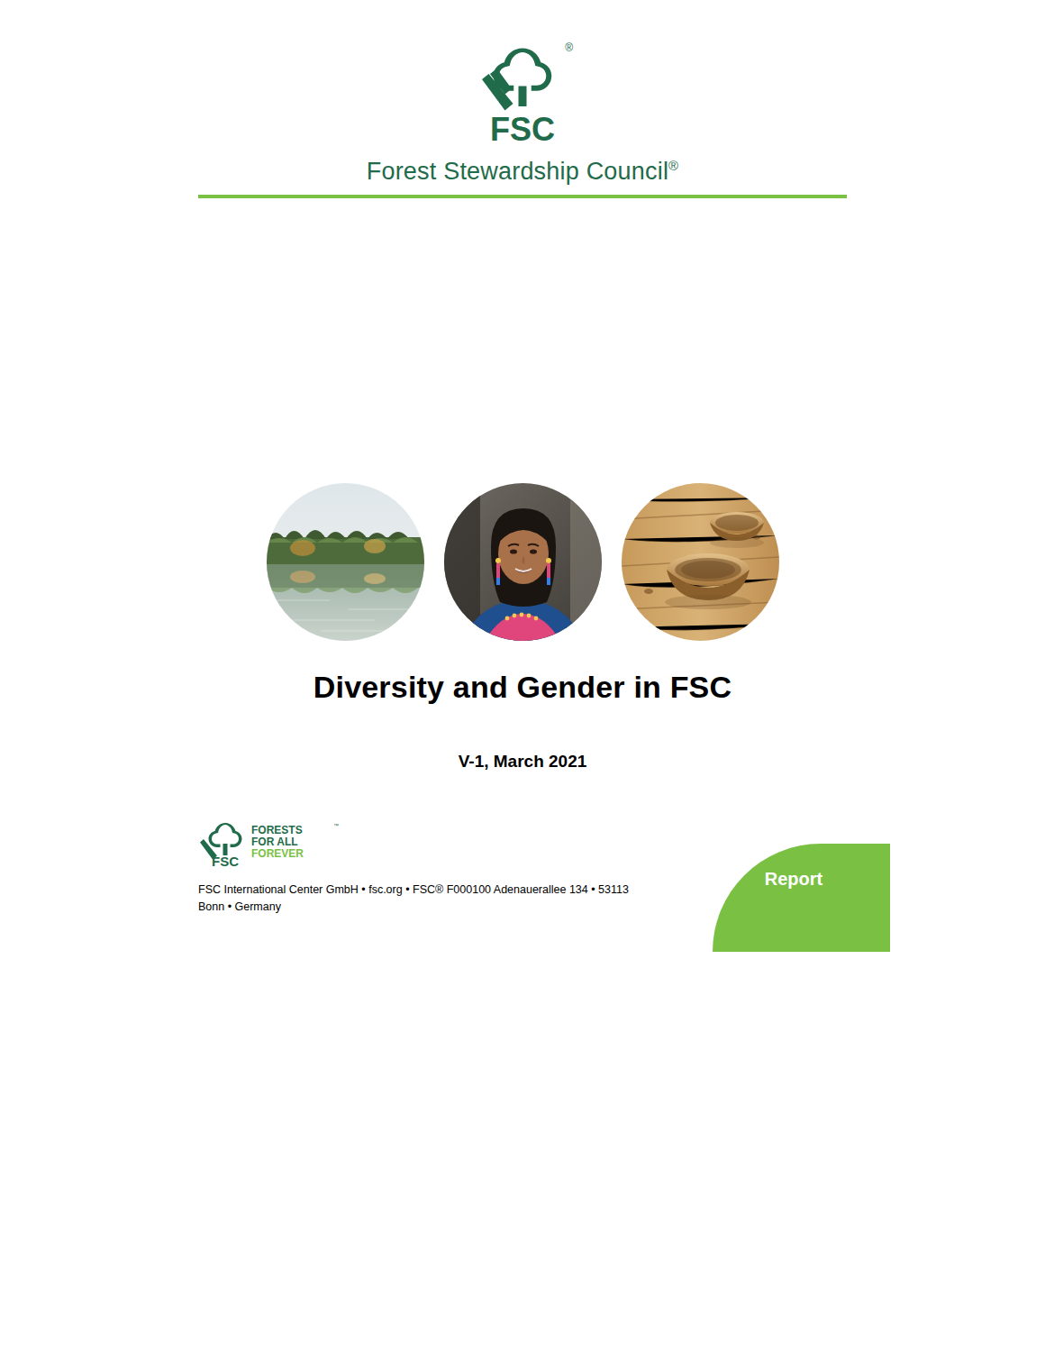® FSC
Forest Stewardship Council®
Diversity and Gender in FSC
V-1, March 2021
FSC FORESTS FOR ALL FOREVER ™
FSC International Center GmbH • fsc.org • FSC® F000100 Adenauerallee 134 • 53113 Bonn • Germany
Report